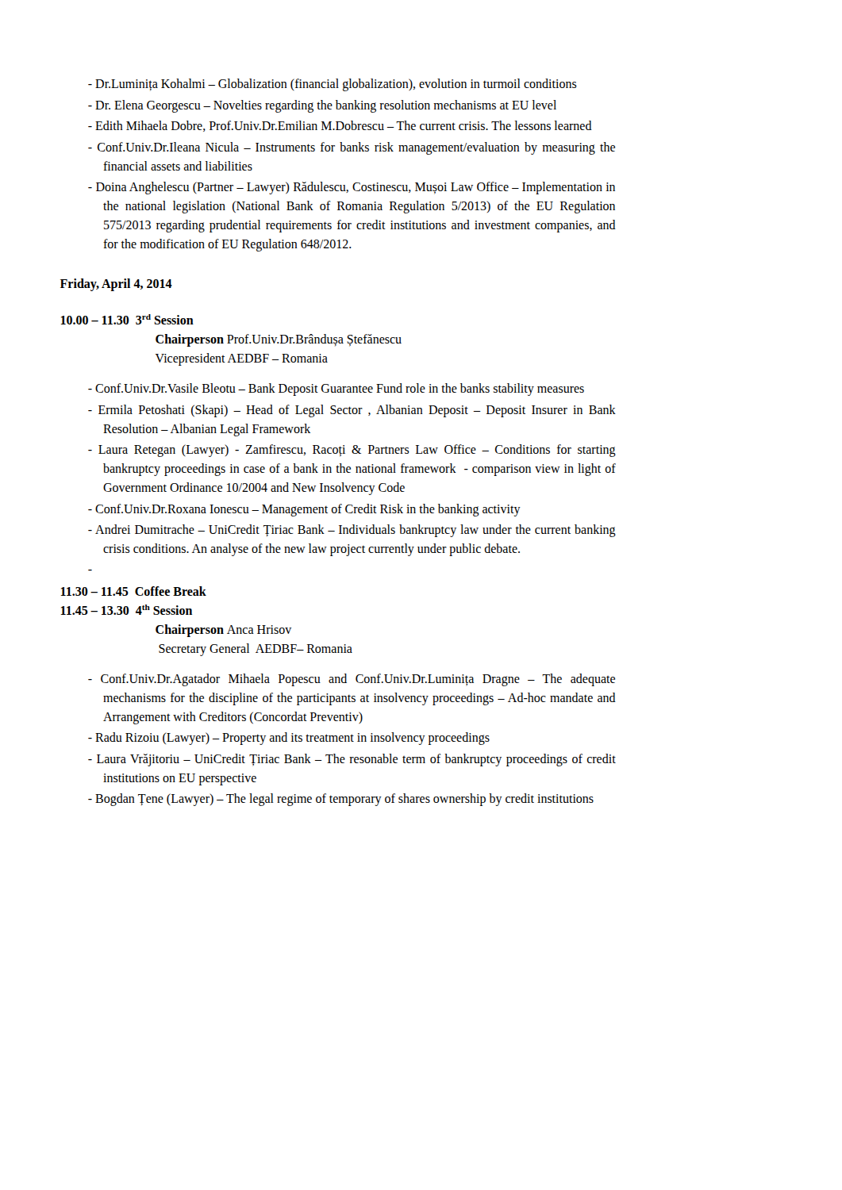Dr.Luminița Kohalmi – Globalization (financial globalization), evolution in turmoil conditions
Dr. Elena Georgescu – Novelties regarding the banking resolution mechanisms at EU level
Edith Mihaela Dobre, Prof.Univ.Dr.Emilian M.Dobrescu – The current crisis. The lessons learned
Conf.Univ.Dr.Ileana Nicula – Instruments for banks risk management/evaluation by measuring the financial assets and liabilities
Doina Anghelescu (Partner – Lawyer) Rădulescu, Costinescu, Mușoi Law Office – Implementation in the national legislation (National Bank of Romania Regulation 5/2013) of the EU Regulation 575/2013 regarding prudential requirements for credit institutions and investment companies, and for the modification of EU Regulation 648/2012.
Friday, April 4, 2014
10.00 – 11.30 3rd Session
Chairperson Prof.Univ.Dr.Brândușa Ștefănescu
Vicepresident AEDBF – Romania
Conf.Univ.Dr.Vasile Bleotu – Bank Deposit Guarantee Fund role in the banks stability measures
Ermila Petoshati (Skapi) – Head of Legal Sector , Albanian Deposit – Deposit Insurer in Bank Resolution – Albanian Legal Framework
Laura Retegan (Lawyer) - Zamfirescu, Racoți & Partners Law Office – Conditions for starting bankruptcy proceedings in case of a bank in the national framework - comparison view in light of Government Ordinance 10/2004 and New Insolvency Code
Conf.Univ.Dr.Roxana Ionescu – Management of Credit Risk in the banking activity
Andrei Dumitrache – UniCredit Țiriac Bank – Individuals bankruptcy law under the current banking crisis conditions. An analyse of the new law project currently under public debate.
11.30 – 11.45 Coffee Break
11.45 – 13.30 4th Session
Chairperson Anca Hrisov
Secretary General AEDBF– Romania
Conf.Univ.Dr.Agatador Mihaela Popescu and Conf.Univ.Dr.Luminița Dragne – The adequate mechanisms for the discipline of the participants at insolvency proceedings – Ad-hoc mandate and Arrangement with Creditors (Concordat Preventiv)
Radu Rizoiu (Lawyer) – Property and its treatment in insolvency proceedings
Laura Vrăjitoriu – UniCredit Țiriac Bank – The resonable term of bankruptcy proceedings of credit institutions on EU perspective
Bogdan Țene (Lawyer) – The legal regime of temporary of shares ownership by credit institutions